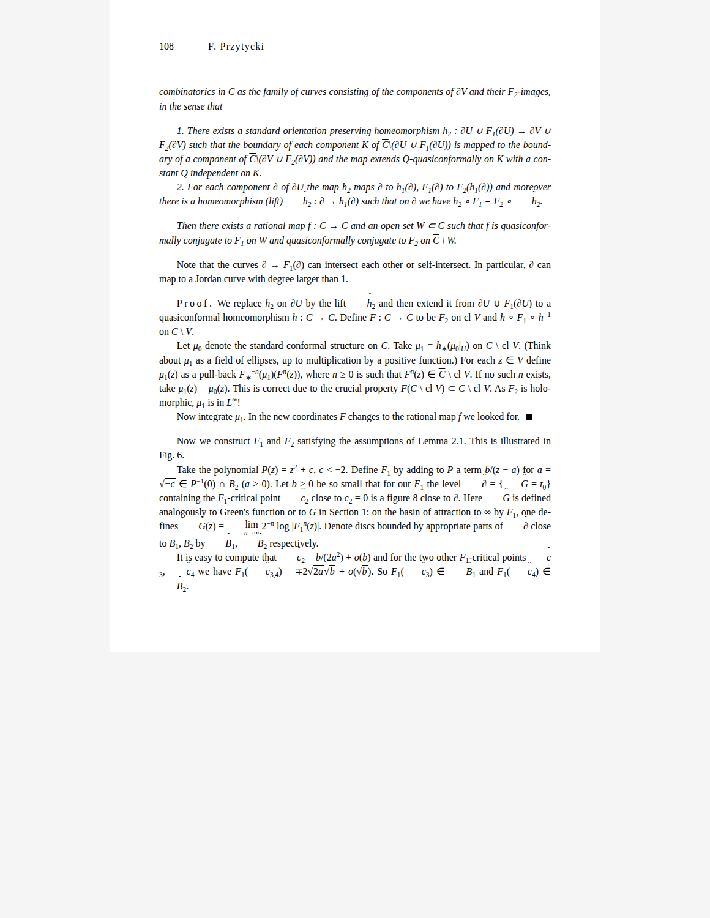108 F. Przytycki
combinatorics in C as the family of curves consisting of the components of ∂V and their F2-images, in the sense that
1. There exists a standard orientation preserving homeomorphism h2 : ∂U ∪ F1(∂U) → ∂V ∪ F2(∂V) such that the boundary of each component K of C\(∂U ∪ F1(∂U)) is mapped to the boundary of a component of C\(∂V ∪ F2(∂V)) and the map extends Q-quasiconformally on K with a constant Q independent on K.
2. For each component ∂ of ∂U the map h2 maps ∂ to h1(∂), F1(∂) to F2(h1(∂)) and moreover there is a homeomorphism (lift) h2 : ∂ → h1(∂) such that on ∂ we have h2 ∘ F1 = F2 ∘ h2.
Then there exists a rational map f : C → C and an open set W ⊂ C such that f is quasiconformally conjugate to F1 on W and quasiconformally conjugate to F2 on C \ W.
Note that the curves ∂ → F1(∂) can intersect each other or self-intersect. In particular, ∂ can map to a Jordan curve with degree larger than 1.
Proof. We replace h2 on ∂U by the lift h2 and then extend it from ∂U ∪ F1(∂U) to a quasiconformal homeomorphism h : C → C. Define F : C → C to be F2 on cl V and h ∘ F1 ∘ h−1 on C \ V.
Let μ0 denote the standard conformal structure on C. Take μ1 = h∗(μ0|U) on C \ cl V. (Think about μ1 as a field of ellipses, up to multiplication by a positive function.) For each z ∈ V define μ1(z) as a pull-back F∗−n(μ1)(Fn(z)), where n ≥ 0 is such that Fn(z) ∈ C \ cl V. If no such n exists, take μ1(z) = μ0(z). This is correct due to the crucial property F(C \ cl V) ⊂ C \ cl V. As F2 is holomorphic, μ1 is in L∞!
Now integrate μ1. In the new coordinates F changes to the rational map f we looked for.
Now we construct F1 and F2 satisfying the assumptions of Lemma 2.1. This is illustrated in Fig. 6.
Take the polynomial P(z) = z2 + c, c < −2. Define F1 by adding to P a term b/(z − a) for a = √−c ∈ P−1(0) ∩ B2 (a > 0). Let b > 0 be so small that for our F1 the level ∂ = {G = t0} containing the F1-critical point c2 close to c2 = 0 is a figure 8 close to ∂. Here G is defined analogously to Green's function or to G in Section 1: on the basin of attraction to ∞ by F1, one defines G(z) = lim n→∞ 2−n log |F1n(z)|. Denote discs bounded by appropriate parts of ∂ close to B1, B2 by B1, B2 respectively.
It is easy to compute that c2 = b/(2a2) + o(b) and for the two other F1-critical points c3, c4 we have F1(c3,4) = ∓2√2a√b + o(√b). So F1(c3) ∈ B1 and F1(c4) ∈ B2.